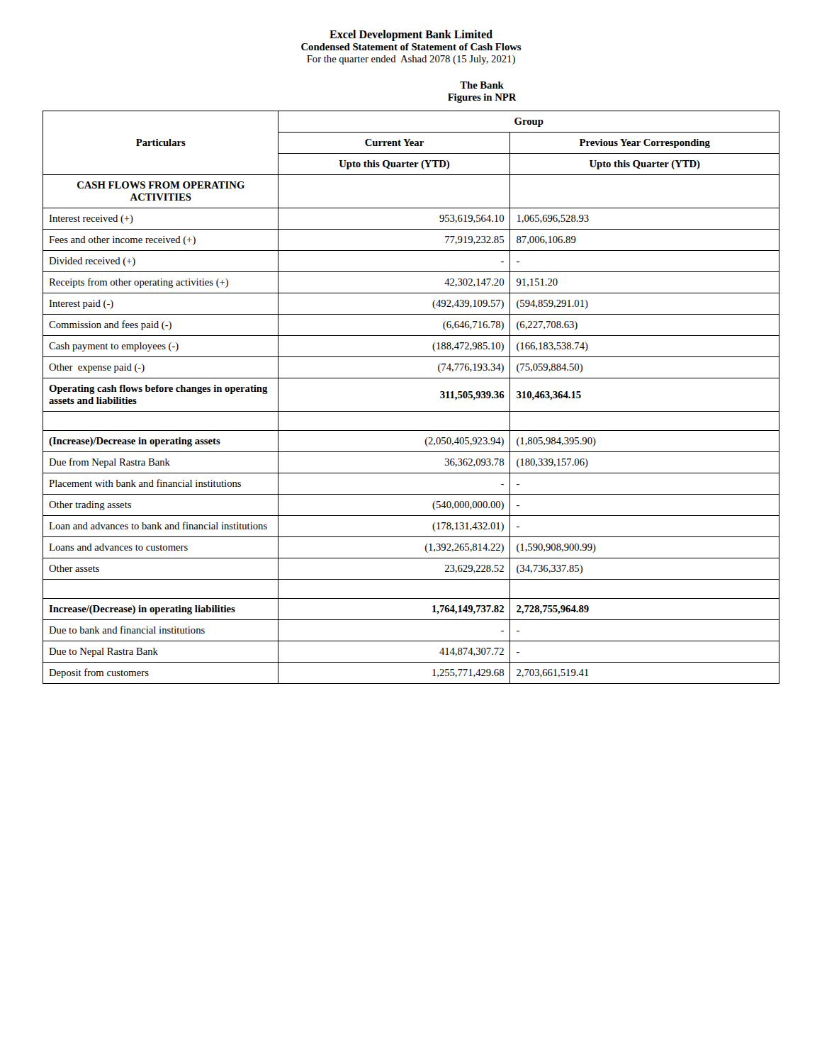Excel Development Bank Limited
Condensed Statement of Statement of Cash Flows
For the quarter ended Ashad 2078 (15 July, 2021)
The Bank
Figures in NPR
| Particulars | Group |
| --- | --- |
| Current Year | Previous Year Corresponding |
| Upto this Quarter (YTD) | Upto this Quarter (YTD) |
| CASH FLOWS FROM OPERATING ACTIVITIES | | |
| Interest received (+) | 953,619,564.10 | 1,065,696,528.93 |
| Fees and other income received (+) | 77,919,232.85 | 87,006,106.89 |
| Divided received (+) | - | - |
| Receipts from other operating activities (+) | 42,302,147.20 | 91,151.20 |
| Interest paid (-) | (492,439,109.57) | (594,859,291.01) |
| Commission and fees paid (-) | (6,646,716.78) | (6,227,708.63) |
| Cash payment to employees (-) | (188,472,985.10) | (166,183,538.74) |
| Other expense paid (-) | (74,776,193.34) | (75,059,884.50) |
| Operating cash flows before changes in operating assets and liabilities | 311,505,939.36 | 310,463,364.15 |
| (Increase)/Decrease in operating assets | (2,050,405,923.94) | (1,805,984,395.90) |
| Due from Nepal Rastra Bank | 36,362,093.78 | (180,339,157.06) |
| Placement with bank and financial institutions | - | - |
| Other trading assets | (540,000,000.00) | - |
| Loan and advances to bank and financial institutions | (178,131,432.01) | - |
| Loans and advances to customers | (1,392,265,814.22) | (1,590,908,900.99) |
| Other assets | 23,629,228.52 | (34,736,337.85) |
| Increase/(Decrease) in operating liabilities | 1,764,149,737.82 | 2,728,755,964.89 |
| Due to bank and financial institutions | - | - |
| Due to Nepal Rastra Bank | 414,874,307.72 | - |
| Deposit from customers | 1,255,771,429.68 | 2,703,661,519.41 |